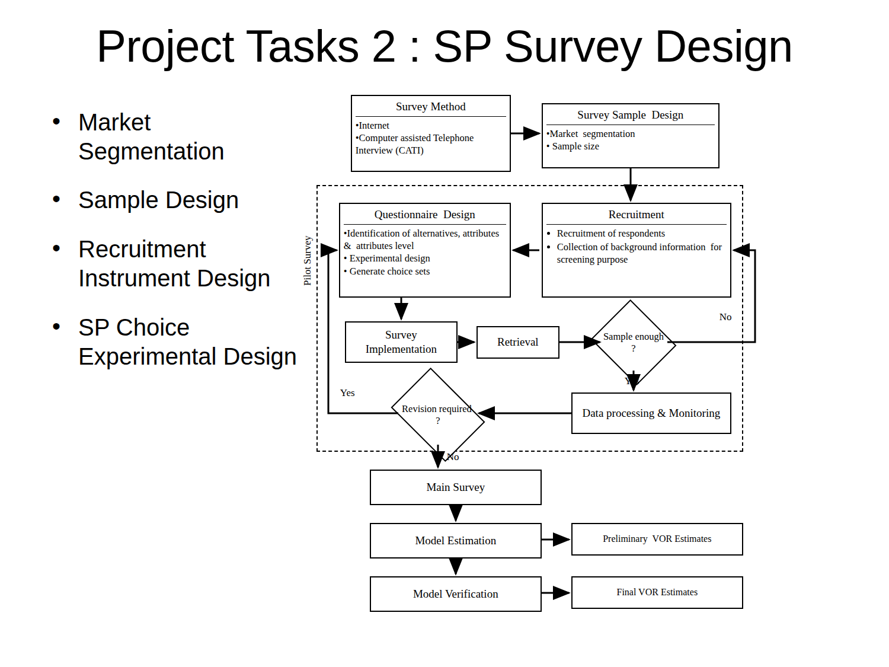Project Tasks 2 : SP Survey Design
Market Segmentation
Sample Design
Recruitment Instrument Design
SP Choice Experimental Design
Pilot Survey
Survey Method
•Internet
•Computer assisted Telephone Interview (CATI)
Survey Sample Design
•Market segmentation
• Sample size
Questionnaire Design
•Identification of alternatives, attributes & attributes level
• Experimental design
• Generate choice sets
Recruitment
Recruitment of respondents
Collection of background information for screening purpose
Survey Implementation
Retrieval
Data processing & Monitoring
Main Survey
Model Estimation
Model Verification
Preliminary VOR Estimates
Final VOR Estimates
Sample enough ?
Revision required ?
No
Yes
Yes
No